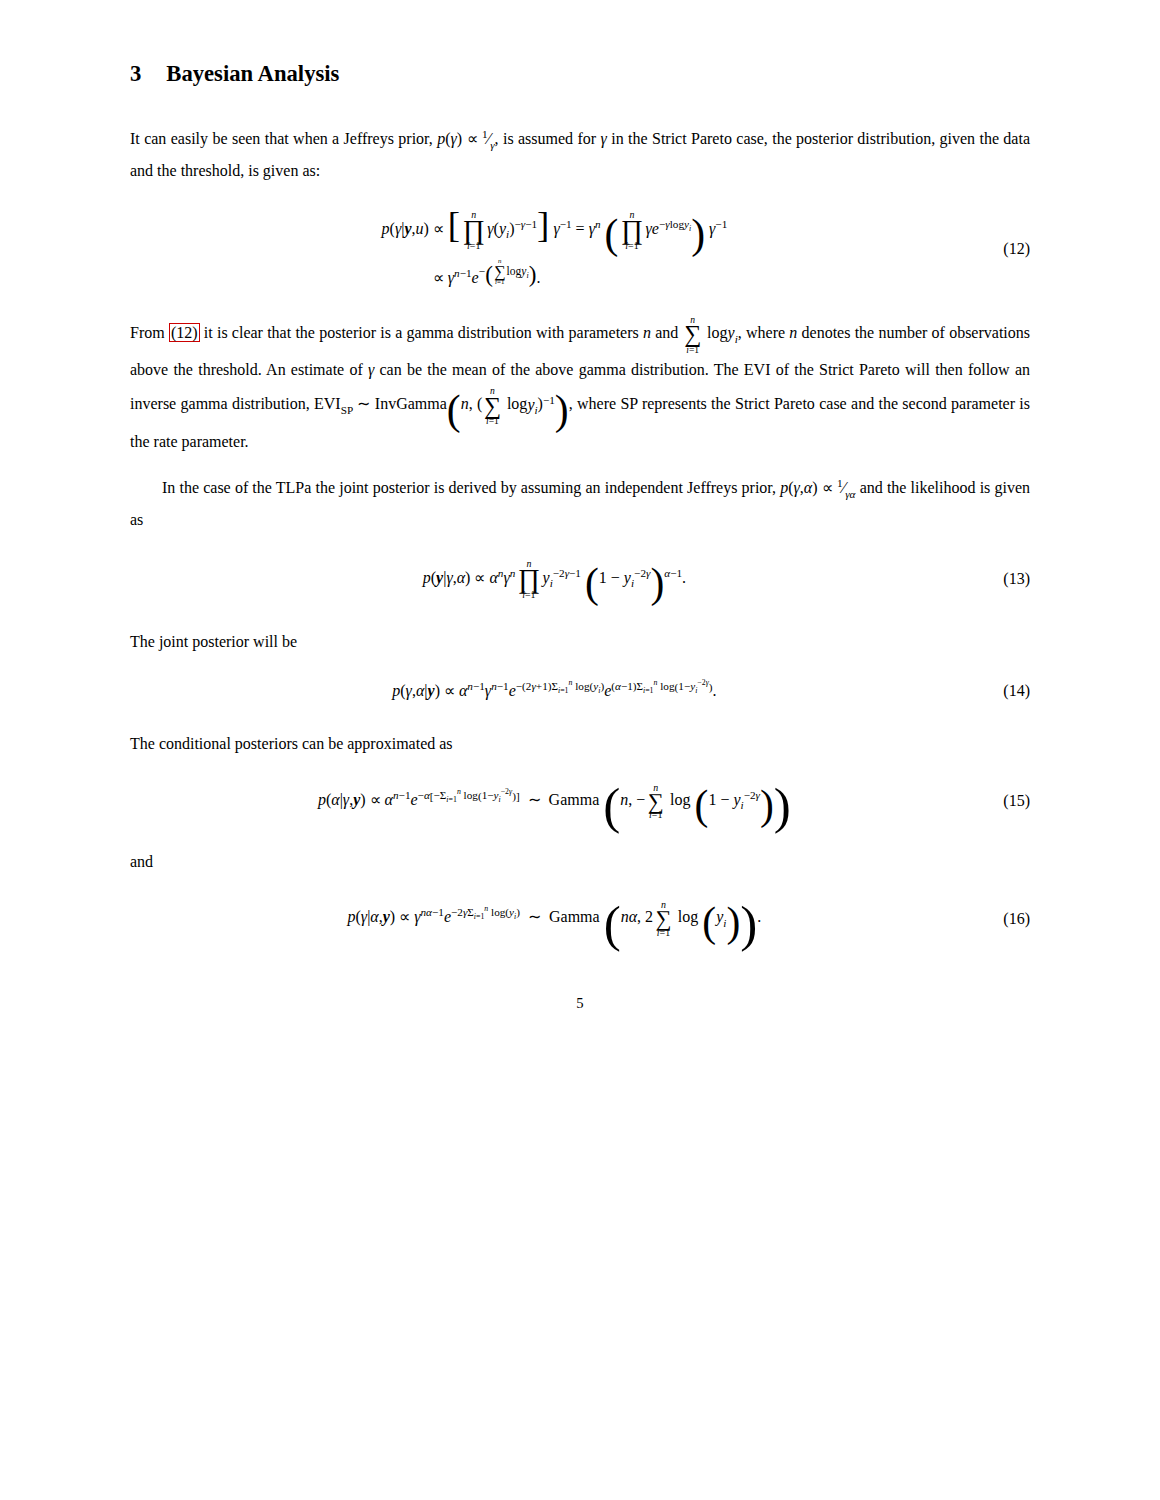3 Bayesian Analysis
It can easily be seen that when a Jeffreys prior, p(γ) ∝ 1⁄γ, is assumed for γ in the Strict Pareto case, the posterior distribution, given the data and the threshold, is given as:
p(γ|y,u) ∝ [n∏i=1 γ(yi)−γ−1] γ−1 = γn (n∏i=1 γe−γlogyi) γ−1 ∝ γn−1e−(n∑i=1logyi).
(12)
From (12) it is clear that the posterior is a gamma distribution with parameters n and n∑i=1 logyi, where n denotes the number of observations above the threshold. An estimate of γ can be the mean of the above gamma distribution. The EVI of the Strict Pareto will then follow an inverse gamma distribution, EVISP ∼ InvGamma(n, (n∑i=1 logyi)−1), where SP represents the Strict Pareto case and the second parameter is the rate parameter.
In the case of the TLPa the joint posterior is derived by assuming an independent Jeffreys prior, p(γ,α) ∝ 1⁄γα and the likelihood is given as
p(y|γ,α) ∝ αnγnn∏i=1 yi−2γ−1 (1 − yi−2γ)α−1.
(13)
The joint posterior will be
p(γ,α|y) ∝ αn−1γn−1e−(2γ+1)Σi=1n log(yi)e(α−1)Σi=1n log(1−yi−2γ).
(14)
The conditional posteriors can be approximated as
p(α|γ,y) ∝ αn−1e−α[−Σi=1n log(1−yi−2γ)] ∼ Gamma (n, −n∑i=1 log (1 − yi−2γ))
(15)
and
p(γ|α,y) ∝ γnα−1e−2γ Σi=1n log(yi) ∼ Gamma (nα, 2n∑i=1 log (yi)).
(16)
5